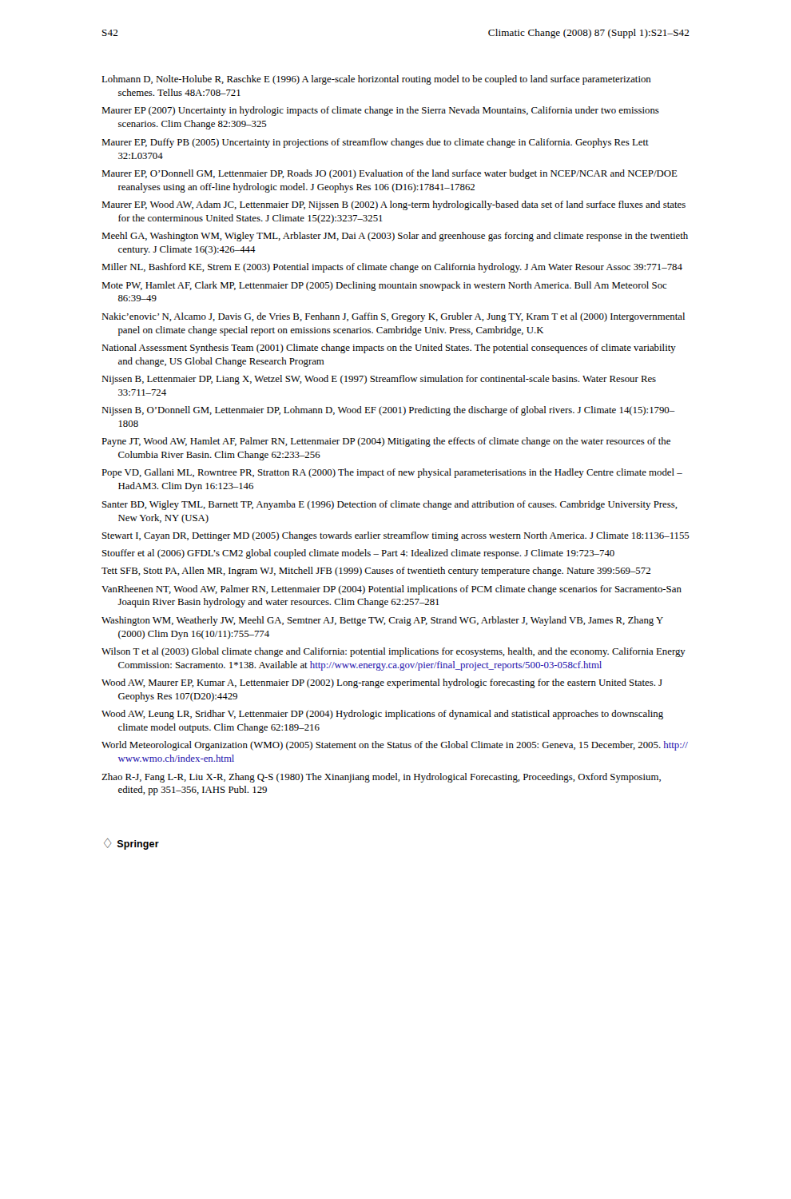S42 Climatic Change (2008) 87 (Suppl 1):S21–S42
Lohmann D, Nolte-Holube R, Raschke E (1996) A large-scale horizontal routing model to be coupled to land surface parameterization schemes. Tellus 48A:708–721
Maurer EP (2007) Uncertainty in hydrologic impacts of climate change in the Sierra Nevada Mountains, California under two emissions scenarios. Clim Change 82:309–325
Maurer EP, Duffy PB (2005) Uncertainty in projections of streamflow changes due to climate change in California. Geophys Res Lett 32:L03704
Maurer EP, O’Donnell GM, Lettenmaier DP, Roads JO (2001) Evaluation of the land surface water budget in NCEP/NCAR and NCEP/DOE reanalyses using an off-line hydrologic model. J Geophys Res 106 (D16):17841–17862
Maurer EP, Wood AW, Adam JC, Lettenmaier DP, Nijssen B (2002) A long-term hydrologically-based data set of land surface fluxes and states for the conterminous United States. J Climate 15(22):3237–3251
Meehl GA, Washington WM, Wigley TML, Arblaster JM, Dai A (2003) Solar and greenhouse gas forcing and climate response in the twentieth century. J Climate 16(3):426–444
Miller NL, Bashford KE, Strem E (2003) Potential impacts of climate change on California hydrology. J Am Water Resour Assoc 39:771–784
Mote PW, Hamlet AF, Clark MP, Lettenmaier DP (2005) Declining mountain snowpack in western North America. Bull Am Meteorol Soc 86:39–49
Nakic’enovic’ N, Alcamo J, Davis G, de Vries B, Fenhann J, Gaffin S, Gregory K, Grubler A, Jung TY, Kram T et al (2000) Intergovernmental panel on climate change special report on emissions scenarios. Cambridge Univ. Press, Cambridge, U.K
National Assessment Synthesis Team (2001) Climate change impacts on the United States. The potential consequences of climate variability and change, US Global Change Research Program
Nijssen B, Lettenmaier DP, Liang X, Wetzel SW, Wood E (1997) Streamflow simulation for continental-scale basins. Water Resour Res 33:711–724
Nijssen B, O’Donnell GM, Lettenmaier DP, Lohmann D, Wood EF (2001) Predicting the discharge of global rivers. J Climate 14(15):1790–1808
Payne JT, Wood AW, Hamlet AF, Palmer RN, Lettenmaier DP (2004) Mitigating the effects of climate change on the water resources of the Columbia River Basin. Clim Change 62:233–256
Pope VD, Gallani ML, Rowntree PR, Stratton RA (2000) The impact of new physical parameterisations in the Hadley Centre climate model – HadAM3. Clim Dyn 16:123–146
Santer BD, Wigley TML, Barnett TP, Anyamba E (1996) Detection of climate change and attribution of causes. Cambridge University Press, New York, NY (USA)
Stewart I, Cayan DR, Dettinger MD (2005) Changes towards earlier streamflow timing across western North America. J Climate 18:1136–1155
Stouffer et al (2006) GFDL’s CM2 global coupled climate models – Part 4: Idealized climate response. J Climate 19:723–740
Tett SFB, Stott PA, Allen MR, Ingram WJ, Mitchell JFB (1999) Causes of twentieth century temperature change. Nature 399:569–572
VanRheenen NT, Wood AW, Palmer RN, Lettenmaier DP (2004) Potential implications of PCM climate change scenarios for Sacramento-San Joaquin River Basin hydrology and water resources. Clim Change 62:257–281
Washington WM, Weatherly JW, Meehl GA, Semtner AJ, Bettge TW, Craig AP, Strand WG, Arblaster J, Wayland VB, James R, Zhang Y (2000) Clim Dyn 16(10/11):755–774
Wilson T et al (2003) Global climate change and California: potential implications for ecosystems, health, and the economy. California Energy Commission: Sacramento. 1*138. Available at http://www.energy.ca.gov/pier/final_project_reports/500-03-058cf.html
Wood AW, Maurer EP, Kumar A, Lettenmaier DP (2002) Long-range experimental hydrologic forecasting for the eastern United States. J Geophys Res 107(D20):4429
Wood AW, Leung LR, Sridhar V, Lettenmaier DP (2004) Hydrologic implications of dynamical and statistical approaches to downscaling climate model outputs. Clim Change 62:189–216
World Meteorological Organization (WMO) (2005) Statement on the Status of the Global Climate in 2005: Geneva, 15 December, 2005. http://www.wmo.ch/index-en.html
Zhao R-J, Fang L-R, Liu X-R, Zhang Q-S (1980) The Xinanjiang model, in Hydrological Forecasting, Proceedings, Oxford Symposium, edited, pp 351–356, IAHS Publ. 129
♢ Springer